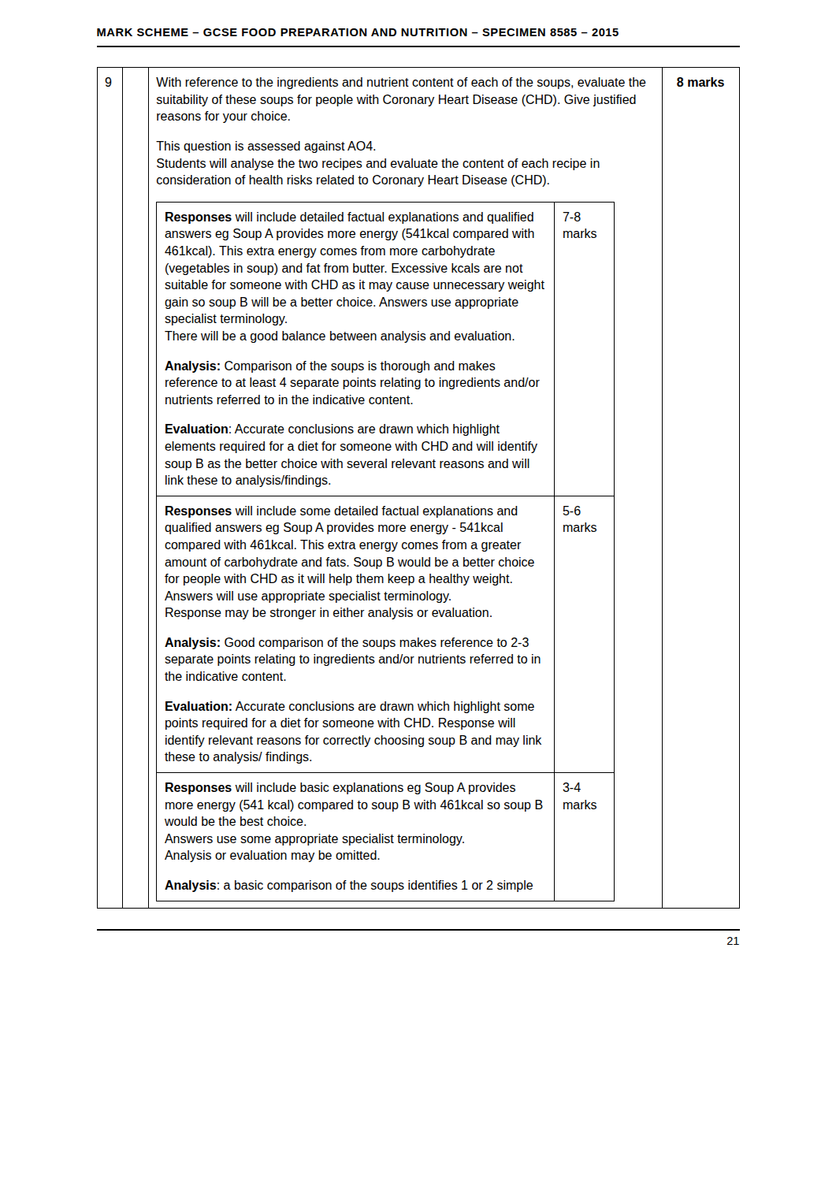MARK SCHEME – GCSE FOOD PREPARATION AND NUTRITION – SPECIMEN 8585 – 2015
| 9 | | With reference to the ingredients and nutrient content of each of the soups, evaluate the suitability of these soups for people with Coronary Heart Disease (CHD). Give justified reasons for your choice. This question is assessed against AO4. Students will analyse the two recipes and evaluate the content of each recipe in consideration of health risks related to Coronary Heart Disease (CHD). / Responses will include detailed factual explanations and qualified answers eg Soup A provides more energy (541kcal compared with 461kcal). This extra energy comes from more carbohydrate (vegetables in soup) and fat from butter. Excessive kcals are not suitable for someone with CHD as it may cause unnecessary weight gain so soup B will be a better choice. Answers use appropriate specialist terminology. There will be a good balance between analysis and evaluation. Analysis: Comparison of the soups is thorough and makes reference to at least 4 separate points relating to ingredients and/or nutrients referred to in the indicative content. Evaluation : Accurate conclusions are drawn which highlight elements required for a diet for someone with CHD and will identify soup B as the better choice with several relevant reasons and will link these to analysis/findings. / 7-8 marks / / / Responses will include some detailed factual explanations and qualified answers eg Soup A provides more energy - 541kcal compared with 461kcal. This extra energy comes from a greater amount of carbohydrate and fats. Soup B would be a better choice for people with CHD as it will help them keep a healthy weight. Answers will use appropriate specialist terminology. Response may be stronger in either analysis or evaluation. Analysis: Good comparison of the soups makes reference to 2-3 separate points relating to ingredients and/or nutrients referred to in the indicative content. Evaluation: Accurate conclusions are drawn which highlight some points required for a diet for someone with CHD. Response will identify relevant reasons for correctly choosing soup B and may link these to analysis/ findings. / 5-6 marks / / / Responses will include basic explanations eg Soup A provides more energy (541 kcal) compared to soup B with 461kcal so soup B would be the best choice. Answers use some appropriate specialist terminology. Analysis or evaluation may be omitted. Analysis : a basic comparison of the soups identifies 1 or 2 simple / 3-4 marks / / | 8 marks |
21